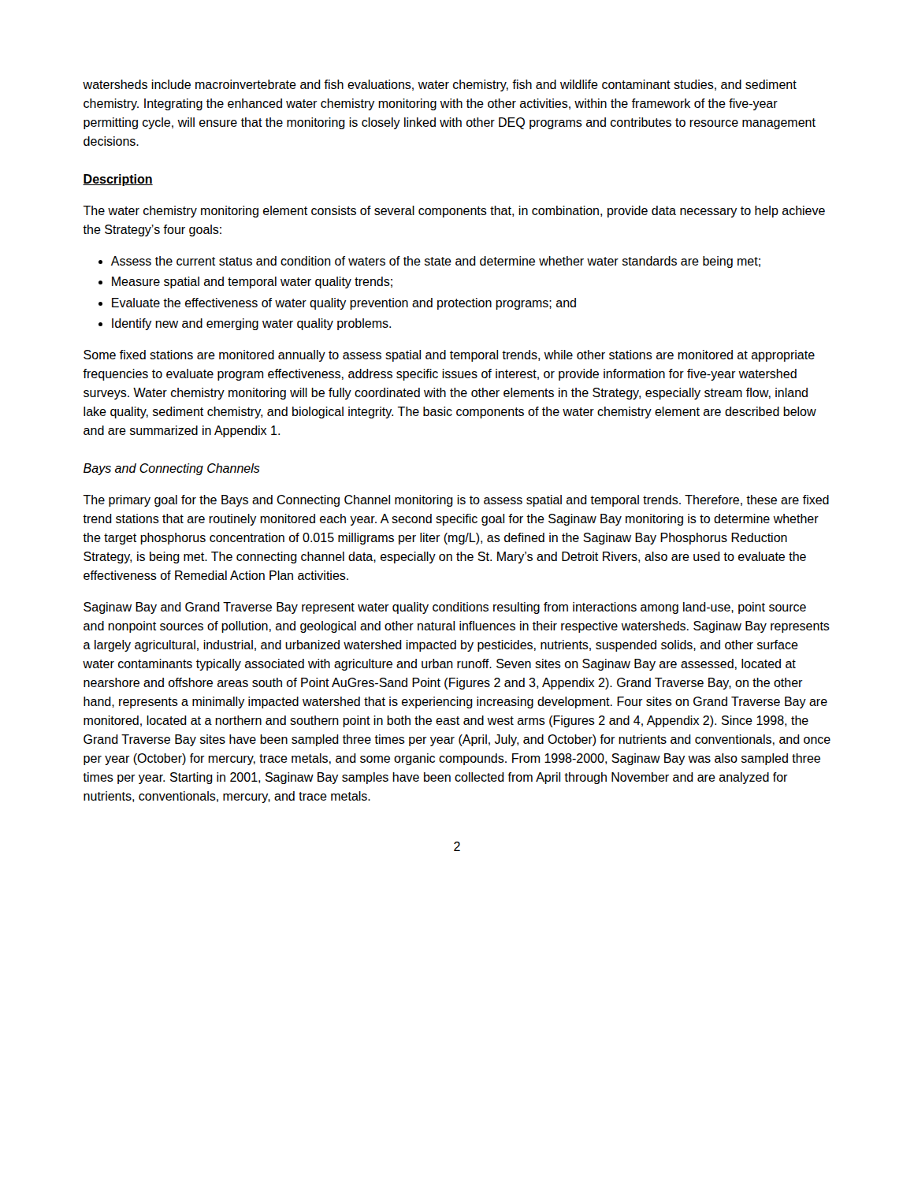watersheds include macroinvertebrate and fish evaluations, water chemistry, fish and wildlife contaminant studies, and sediment chemistry. Integrating the enhanced water chemistry monitoring with the other activities, within the framework of the five-year permitting cycle, will ensure that the monitoring is closely linked with other DEQ programs and contributes to resource management decisions.
Description
The water chemistry monitoring element consists of several components that, in combination, provide data necessary to help achieve the Strategy’s four goals:
Assess the current status and condition of waters of the state and determine whether water standards are being met;
Measure spatial and temporal water quality trends;
Evaluate the effectiveness of water quality prevention and protection programs; and
Identify new and emerging water quality problems.
Some fixed stations are monitored annually to assess spatial and temporal trends, while other stations are monitored at appropriate frequencies to evaluate program effectiveness, address specific issues of interest, or provide information for five-year watershed surveys. Water chemistry monitoring will be fully coordinated with the other elements in the Strategy, especially stream flow, inland lake quality, sediment chemistry, and biological integrity. The basic components of the water chemistry element are described below and are summarized in Appendix 1.
Bays and Connecting Channels
The primary goal for the Bays and Connecting Channel monitoring is to assess spatial and temporal trends. Therefore, these are fixed trend stations that are routinely monitored each year. A second specific goal for the Saginaw Bay monitoring is to determine whether the target phosphorus concentration of 0.015 milligrams per liter (mg/L), as defined in the Saginaw Bay Phosphorus Reduction Strategy, is being met. The connecting channel data, especially on the St. Mary’s and Detroit Rivers, also are used to evaluate the effectiveness of Remedial Action Plan activities.
Saginaw Bay and Grand Traverse Bay represent water quality conditions resulting from interactions among land-use, point source and nonpoint sources of pollution, and geological and other natural influences in their respective watersheds. Saginaw Bay represents a largely agricultural, industrial, and urbanized watershed impacted by pesticides, nutrients, suspended solids, and other surface water contaminants typically associated with agriculture and urban runoff. Seven sites on Saginaw Bay are assessed, located at nearshore and offshore areas south of Point AuGres-Sand Point (Figures 2 and 3, Appendix 2). Grand Traverse Bay, on the other hand, represents a minimally impacted watershed that is experiencing increasing development. Four sites on Grand Traverse Bay are monitored, located at a northern and southern point in both the east and west arms (Figures 2 and 4, Appendix 2). Since 1998, the Grand Traverse Bay sites have been sampled three times per year (April, July, and October) for nutrients and conventionals, and once per year (October) for mercury, trace metals, and some organic compounds. From 1998-2000, Saginaw Bay was also sampled three times per year. Starting in 2001, Saginaw Bay samples have been collected from April through November and are analyzed for nutrients, conventionals, mercury, and trace metals.
2